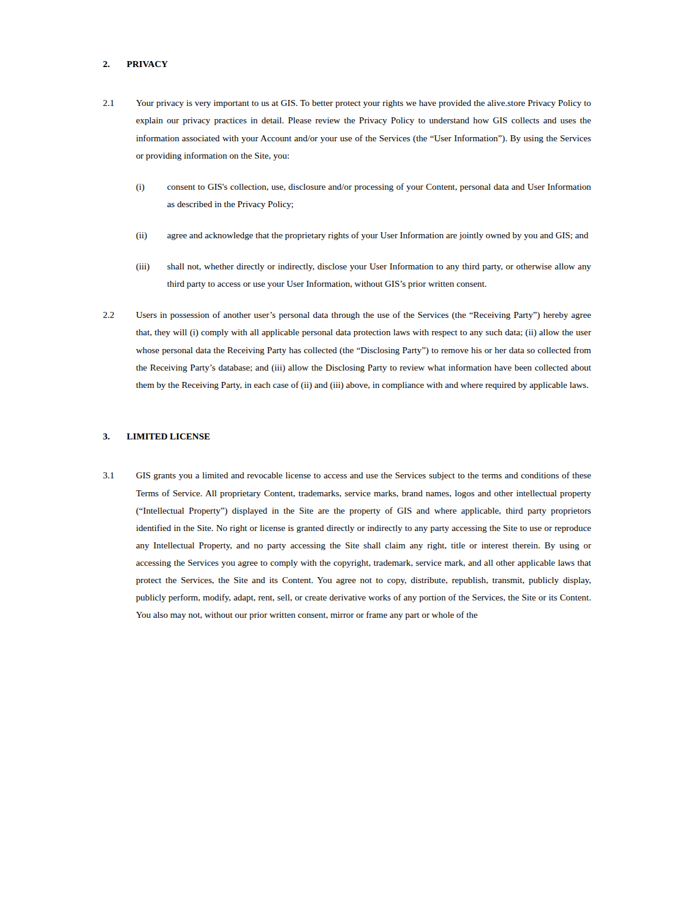2. PRIVACY
2.1 Your privacy is very important to us at GIS. To better protect your rights we have provided the alive.store Privacy Policy to explain our privacy practices in detail. Please review the Privacy Policy to understand how GIS collects and uses the information associated with your Account and/or your use of the Services (the “User Information”). By using the Services or providing information on the Site, you:
(i) consent to GIS's collection, use, disclosure and/or processing of your Content, personal data and User Information as described in the Privacy Policy;
(ii) agree and acknowledge that the proprietary rights of your User Information are jointly owned by you and GIS; and
(iii) shall not, whether directly or indirectly, disclose your User Information to any third party, or otherwise allow any third party to access or use your User Information, without GIS’s prior written consent.
2.2 Users in possession of another user’s personal data through the use of the Services (the “Receiving Party”) hereby agree that, they will (i) comply with all applicable personal data protection laws with respect to any such data; (ii) allow the user whose personal data the Receiving Party has collected (the “Disclosing Party”) to remove his or her data so collected from the Receiving Party’s database; and (iii) allow the Disclosing Party to review what information have been collected about them by the Receiving Party, in each case of (ii) and (iii) above, in compliance with and where required by applicable laws.
3. LIMITED LICENSE
3.1 GIS grants you a limited and revocable license to access and use the Services subject to the terms and conditions of these Terms of Service. All proprietary Content, trademarks, service marks, brand names, logos and other intellectual property (“Intellectual Property”) displayed in the Site are the property of GIS and where applicable, third party proprietors identified in the Site. No right or license is granted directly or indirectly to any party accessing the Site to use or reproduce any Intellectual Property, and no party accessing the Site shall claim any right, title or interest therein. By using or accessing the Services you agree to comply with the copyright, trademark, service mark, and all other applicable laws that protect the Services, the Site and its Content. You agree not to copy, distribute, republish, transmit, publicly display, publicly perform, modify, adapt, rent, sell, or create derivative works of any portion of the Services, the Site or its Content. You also may not, without our prior written consent, mirror or frame any part or whole of the